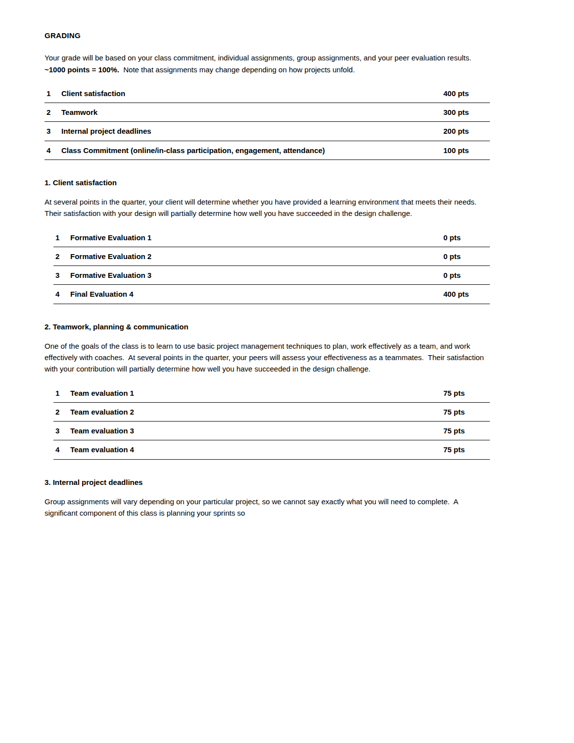GRADING
Your grade will be based on your class commitment, individual assignments, group assignments, and your peer evaluation results. ~1000 points = 100%. Note that assignments may change depending on how projects unfold.
| 1 | Client satisfaction | 400 pts |
| 2 | Teamwork | 300 pts |
| 3 | Internal project deadlines | 200 pts |
| 4 | Class Commitment (online/in-class participation, engagement, attendance) | 100 pts |
1. Client satisfaction
At several points in the quarter, your client will determine whether you have provided a learning environment that meets their needs. Their satisfaction with your design will partially determine how well you have succeeded in the design challenge.
| 1 | Formative Evaluation 1 | 0 pts |
| 2 | Formative Evaluation 2 | 0 pts |
| 3 | Formative Evaluation 3 | 0 pts |
| 4 | Final Evaluation 4 | 400 pts |
2. Teamwork, planning & communication
One of the goals of the class is to learn to use basic project management techniques to plan, work effectively as a team, and work effectively with coaches. At several points in the quarter, your peers will assess your effectiveness as a teammates. Their satisfaction with your contribution will partially determine how well you have succeeded in the design challenge.
| 1 | Team evaluation 1 | 75 pts |
| 2 | Team evaluation 2 | 75 pts |
| 3 | Team evaluation 3 | 75 pts |
| 4 | Team evaluation 4 | 75 pts |
3. Internal project deadlines
Group assignments will vary depending on your particular project, so we cannot say exactly what you will need to complete. A significant component of this class is planning your sprints so